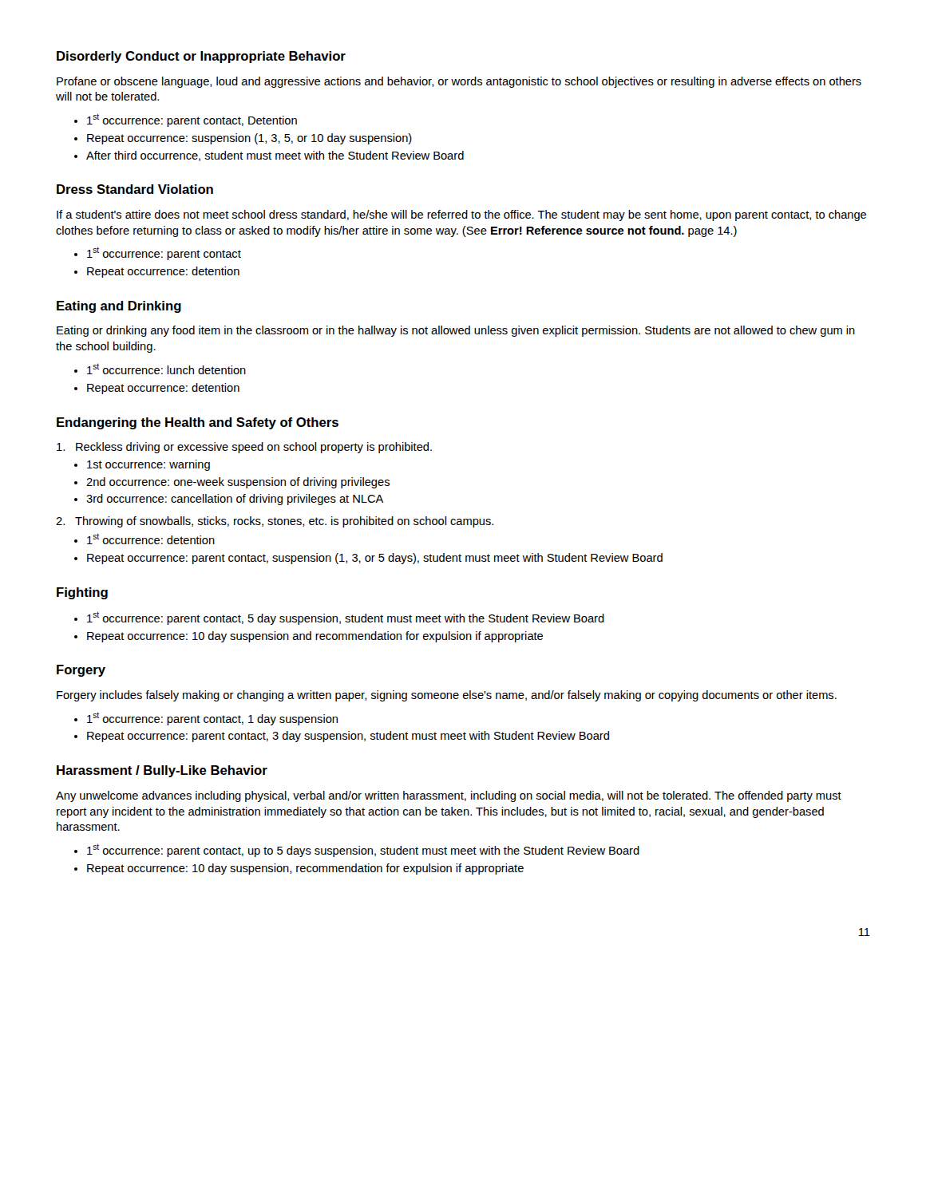Disorderly Conduct or Inappropriate Behavior
Profane or obscene language, loud and aggressive actions and behavior, or words antagonistic to school objectives or resulting in adverse effects on others will not be tolerated.
1st occurrence: parent contact, Detention
Repeat occurrence: suspension (1, 3, 5, or 10 day suspension)
After third occurrence, student must meet with the Student Review Board
Dress Standard Violation
If a student's attire does not meet school dress standard, he/she will be referred to the office. The student may be sent home, upon parent contact, to change clothes before returning to class or asked to modify his/her attire in some way. (See Error! Reference source not found. page 14.)
1st occurrence: parent contact
Repeat occurrence: detention
Eating and Drinking
Eating or drinking any food item in the classroom or in the hallway is not allowed unless given explicit permission. Students are not allowed to chew gum in the school building.
1st occurrence: lunch detention
Repeat occurrence: detention
Endangering the Health and Safety of Others
1. Reckless driving or excessive speed on school property is prohibited.
1st occurrence: warning
2nd occurrence: one-week suspension of driving privileges
3rd occurrence: cancellation of driving privileges at NLCA
2. Throwing of snowballs, sticks, rocks, stones, etc. is prohibited on school campus.
1st occurrence: detention
Repeat occurrence: parent contact, suspension (1, 3, or 5 days), student must meet with Student Review Board
Fighting
1st occurrence: parent contact, 5 day suspension, student must meet with the Student Review Board
Repeat occurrence: 10 day suspension and recommendation for expulsion if appropriate
Forgery
Forgery includes falsely making or changing a written paper, signing someone else's name, and/or falsely making or copying documents or other items.
1st occurrence: parent contact, 1 day suspension
Repeat occurrence: parent contact, 3 day suspension, student must meet with Student Review Board
Harassment / Bully-Like Behavior
Any unwelcome advances including physical, verbal and/or written harassment, including on social media, will not be tolerated. The offended party must report any incident to the administration immediately so that action can be taken. This includes, but is not limited to, racial, sexual, and gender-based harassment.
1st occurrence: parent contact, up to 5 days suspension, student must meet with the Student Review Board
Repeat occurrence: 10 day suspension, recommendation for expulsion if appropriate
11